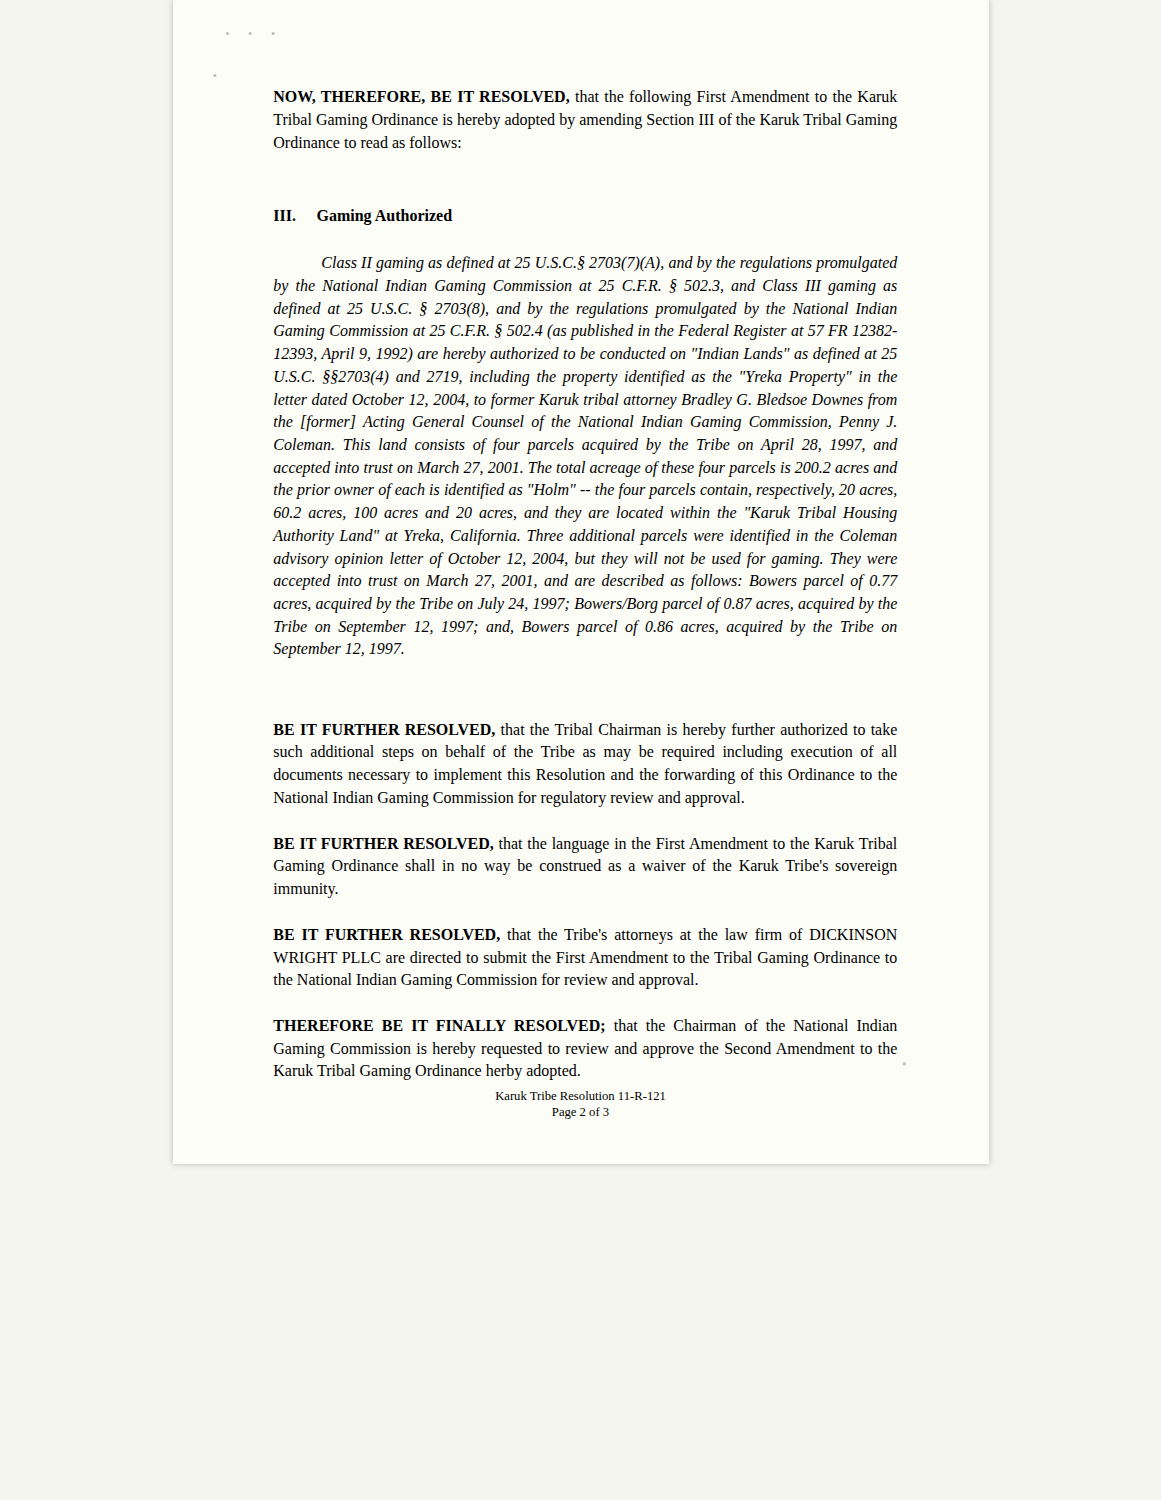• • •
•
NOW, THEREFORE, BE IT RESOLVED, that the following First Amendment to the Karuk Tribal Gaming Ordinance is hereby adopted by amending Section III of the Karuk Tribal Gaming Ordinance to read as follows:
III. Gaming Authorized
Class II gaming as defined at 25 U.S.C.§ 2703(7)(A), and by the regulations promulgated by the National Indian Gaming Commission at 25 C.F.R. § 502.3, and Class III gaming as defined at 25 U.S.C. § 2703(8), and by the regulations promulgated by the National Indian Gaming Commission at 25 C.F.R. § 502.4 (as published in the Federal Register at 57 FR 12382-12393, April 9, 1992) are hereby authorized to be conducted on "Indian Lands" as defined at 25 U.S.C. §§2703(4) and 2719, including the property identified as the "Yreka Property" in the letter dated October 12, 2004, to former Karuk tribal attorney Bradley G. Bledsoe Downes from the [former] Acting General Counsel of the National Indian Gaming Commission, Penny J. Coleman. This land consists of four parcels acquired by the Tribe on April 28, 1997, and accepted into trust on March 27, 2001. The total acreage of these four parcels is 200.2 acres and the prior owner of each is identified as "Holm" -- the four parcels contain, respectively, 20 acres, 60.2 acres, 100 acres and 20 acres, and they are located within the "Karuk Tribal Housing Authority Land" at Yreka, California. Three additional parcels were identified in the Coleman advisory opinion letter of October 12, 2004, but they will not be used for gaming. They were accepted into trust on March 27, 2001, and are described as follows: Bowers parcel of 0.77 acres, acquired by the Tribe on July 24, 1997; Bowers/Borg parcel of 0.87 acres, acquired by the Tribe on September 12, 1997; and, Bowers parcel of 0.86 acres, acquired by the Tribe on September 12, 1997.
BE IT FURTHER RESOLVED, that the Tribal Chairman is hereby further authorized to take such additional steps on behalf of the Tribe as may be required including execution of all documents necessary to implement this Resolution and the forwarding of this Ordinance to the National Indian Gaming Commission for regulatory review and approval.
BE IT FURTHER RESOLVED, that the language in the First Amendment to the Karuk Tribal Gaming Ordinance shall in no way be construed as a waiver of the Karuk Tribe's sovereign immunity.
BE IT FURTHER RESOLVED, that the Tribe's attorneys at the law firm of DICKINSON WRIGHT PLLC are directed to submit the First Amendment to the Tribal Gaming Ordinance to the National Indian Gaming Commission for review and approval.
THEREFORE BE IT FINALLY RESOLVED; that the Chairman of the National Indian Gaming Commission is hereby requested to review and approve the Second Amendment to the Karuk Tribal Gaming Ordinance herby adopted.
•
Karuk Tribe Resolution 11-R-121 Page 2 of 3